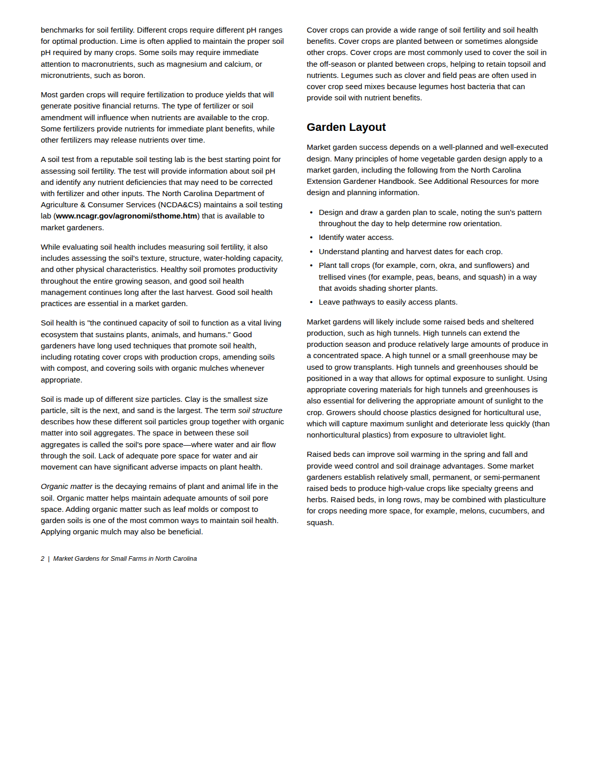benchmarks for soil fertility. Different crops require different pH ranges for optimal production. Lime is often applied to maintain the proper soil pH required by many crops. Some soils may require immediate attention to macronutrients, such as magnesium and calcium, or micronutrients, such as boron.
Most garden crops will require fertilization to produce yields that will generate positive financial returns. The type of fertilizer or soil amendment will influence when nutrients are available to the crop. Some fertilizers provide nutrients for immediate plant benefits, while other fertilizers may release nutrients over time.
A soil test from a reputable soil testing lab is the best starting point for assessing soil fertility. The test will provide information about soil pH and identify any nutrient deficiencies that may need to be corrected with fertilizer and other inputs. The North Carolina Department of Agriculture & Consumer Services (NCDA&CS) maintains a soil testing lab (www.ncagr.gov/agronomi/sthome.htm) that is available to market gardeners.
While evaluating soil health includes measuring soil fertility, it also includes assessing the soil's texture, structure, water-holding capacity, and other physical characteristics. Healthy soil promotes productivity throughout the entire growing season, and good soil health management continues long after the last harvest. Good soil health practices are essential in a market garden.
Soil health is "the continued capacity of soil to function as a vital living ecosystem that sustains plants, animals, and humans." Good gardeners have long used techniques that promote soil health, including rotating cover crops with production crops, amending soils with compost, and covering soils with organic mulches whenever appropriate.
Soil is made up of different size particles. Clay is the smallest size particle, silt is the next, and sand is the largest. The term soil structure describes how these different soil particles group together with organic matter into soil aggregates. The space in between these soil aggregates is called the soil's pore space—where water and air flow through the soil. Lack of adequate pore space for water and air movement can have significant adverse impacts on plant health.
Organic matter is the decaying remains of plant and animal life in the soil. Organic matter helps maintain adequate amounts of soil pore space. Adding organic matter such as leaf molds or compost to garden soils is one of the most common ways to maintain soil health. Applying organic mulch may also be beneficial.
Cover crops can provide a wide range of soil fertility and soil health benefits. Cover crops are planted between or sometimes alongside other crops. Cover crops are most commonly used to cover the soil in the off-season or planted between crops, helping to retain topsoil and nutrients. Legumes such as clover and field peas are often used in cover crop seed mixes because legumes host bacteria that can provide soil with nutrient benefits.
Garden Layout
Market garden success depends on a well-planned and well-executed design. Many principles of home vegetable garden design apply to a market garden, including the following from the North Carolina Extension Gardener Handbook. See Additional Resources for more design and planning information.
Design and draw a garden plan to scale, noting the sun's pattern throughout the day to help determine row orientation.
Identify water access.
Understand planting and harvest dates for each crop.
Plant tall crops (for example, corn, okra, and sunflowers) and trellised vines (for example, peas, beans, and squash) in a way that avoids shading shorter plants.
Leave pathways to easily access plants.
Market gardens will likely include some raised beds and sheltered production, such as high tunnels. High tunnels can extend the production season and produce relatively large amounts of produce in a concentrated space. A high tunnel or a small greenhouse may be used to grow transplants. High tunnels and greenhouses should be positioned in a way that allows for optimal exposure to sunlight. Using appropriate covering materials for high tunnels and greenhouses is also essential for delivering the appropriate amount of sunlight to the crop. Growers should choose plastics designed for horticultural use, which will capture maximum sunlight and deteriorate less quickly (than nonhorticultural plastics) from exposure to ultraviolet light.
Raised beds can improve soil warming in the spring and fall and provide weed control and soil drainage advantages. Some market gardeners establish relatively small, permanent, or semi-permanent raised beds to produce high-value crops like specialty greens and herbs. Raised beds, in long rows, may be combined with plasticulture for crops needing more space, for example, melons, cucumbers, and squash.
2 | Market Gardens for Small Farms in North Carolina